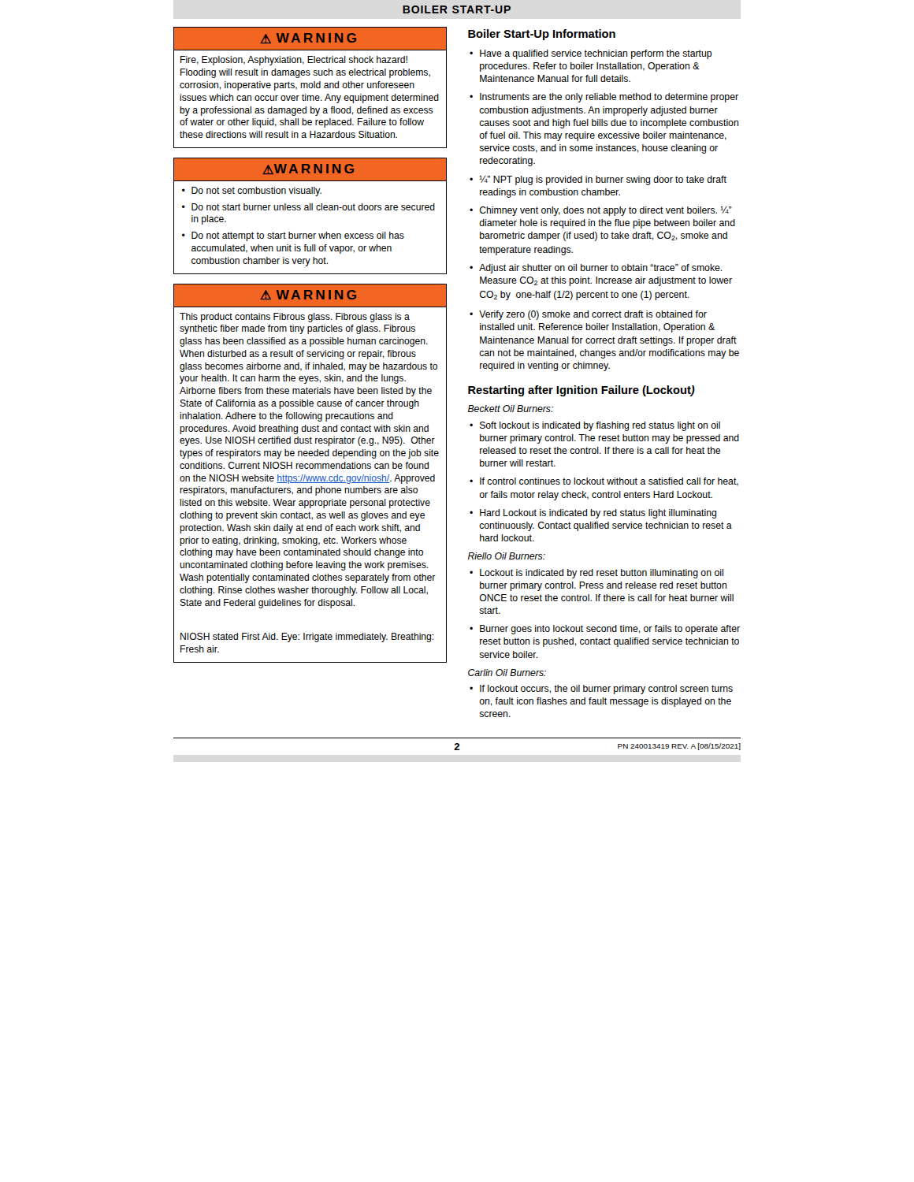BOILER START-UP
⚠WARNING
Fire, Explosion, Asphyxiation, Electrical shock hazard! Flooding will result in damages such as electrical problems, corrosion, inoperative parts, mold and other unforeseen issues which can occur over time. Any equipment determined by a professional as damaged by a flood, defined as excess of water or other liquid, shall be replaced. Failure to follow these directions will result in a Hazardous Situation.
⚠WARNING
Do not set combustion visually.
Do not start burner unless all clean-out doors are secured in place.
Do not attempt to start burner when excess oil has accumulated, when unit is full of vapor, or when combustion chamber is very hot.
⚠WARNING
This product contains Fibrous glass. Fibrous glass is a synthetic fiber made from tiny particles of glass. Fibrous glass has been classified as a possible human carcinogen. When disturbed as a result of servicing or repair, fibrous glass becomes airborne and, if inhaled, may be hazardous to your health. It can harm the eyes, skin, and the lungs. Airborne fibers from these materials have been listed by the State of California as a possible cause of cancer through inhalation. Adhere to the following precautions and procedures. Avoid breathing dust and contact with skin and eyes. Use NIOSH certified dust respirator (e.g., N95). Other types of respirators may be needed depending on the job site conditions. Current NIOSH recommendations can be found on the NIOSH website https://www.cdc.gov/niosh/. Approved respirators, manufacturers, and phone numbers are also listed on this website. Wear appropriate personal protective clothing to prevent skin contact, as well as gloves and eye protection. Wash skin daily at end of each work shift, and prior to eating, drinking, smoking, etc. Workers whose clothing may have been contaminated should change into uncontaminated clothing before leaving the work premises. Wash potentially contaminated clothes separately from other clothing. Rinse clothes washer thoroughly. Follow all Local, State and Federal guidelines for disposal.
NIOSH stated First Aid. Eye: Irrigate immediately. Breathing: Fresh air.
Boiler Start-Up Information
Have a qualified service technician perform the startup procedures. Refer to boiler Installation, Operation & Maintenance Manual for full details.
Instruments are the only reliable method to determine proper combustion adjustments. An improperly adjusted burner causes soot and high fuel bills due to incomplete combustion of fuel oil. This may require excessive boiler maintenance, service costs, and in some instances, house cleaning or redecorating.
¼” NPT plug is provided in burner swing door to take draft readings in combustion chamber.
Chimney vent only, does not apply to direct vent boilers. ¼” diameter hole is required in the flue pipe between boiler and barometric damper (if used) to take draft, CO2, smoke and temperature readings.
Adjust air shutter on oil burner to obtain “trace” of smoke. Measure CO2 at this point. Increase air adjustment to lower CO2 by one-half (1/2) percent to one (1) percent.
Verify zero (0) smoke and correct draft is obtained for installed unit. Reference boiler Installation, Operation & Maintenance Manual for correct draft settings. If proper draft can not be maintained, changes and/or modifications may be required in venting or chimney.
Restarting after Ignition Failure (Lockout)
Beckett Oil Burners:
Soft lockout is indicated by flashing red status light on oil burner primary control. The reset button may be pressed and released to reset the control. If there is a call for heat the burner will restart.
If control continues to lockout without a satisfied call for heat, or fails motor relay check, control enters Hard Lockout.
Hard Lockout is indicated by red status light illuminating continuously. Contact qualified service technician to reset a hard lockout.
Riello Oil Burners:
Lockout is indicated by red reset button illuminating on oil burner primary control. Press and release red reset button ONCE to reset the control. If there is call for heat burner will start.
Burner goes into lockout second time, or fails to operate after reset button is pushed, contact qualified service technician to service boiler.
Carlin Oil Burners:
If lockout occurs, the oil burner primary control screen turns on, fault icon flashes and fault message is displayed on the screen.
2
PN 240013419 REV. A [08/15/2021]